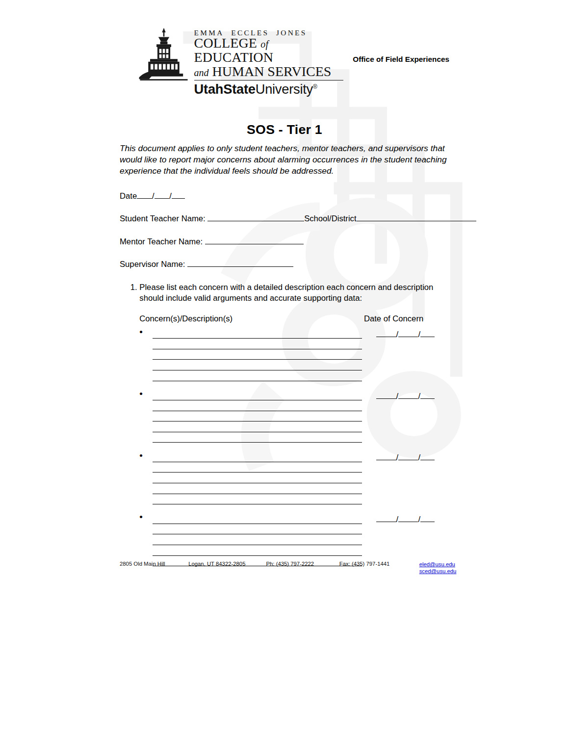Emma Eccles Jones
COLLEGE of EDUCATION
and HUMAN SERVICES
UtahState University®
Office of Field Experiences
SOS - Tier 1
This document applies to only student teachers, mentor teachers, and supervisors that would like to report major concerns about alarming occurrences in the student teaching experience that the individual feels should be addressed.
Date / /
Student Teacher Name:
School/District
Mentor Teacher Name:
Supervisor Name:
Please list each concern with a detailed description each concern and description should include valid arguments and accurate supporting data:
Concern(s)/Description(s)
Date of Concern
/ /
/ /
/ /
/ /
2805 Old Main Hill
Logan, UT 84322-2805
Ph: (435) 797-2222
Fax: (435) 797-1441
eled@usu.edu sced@usu.edu